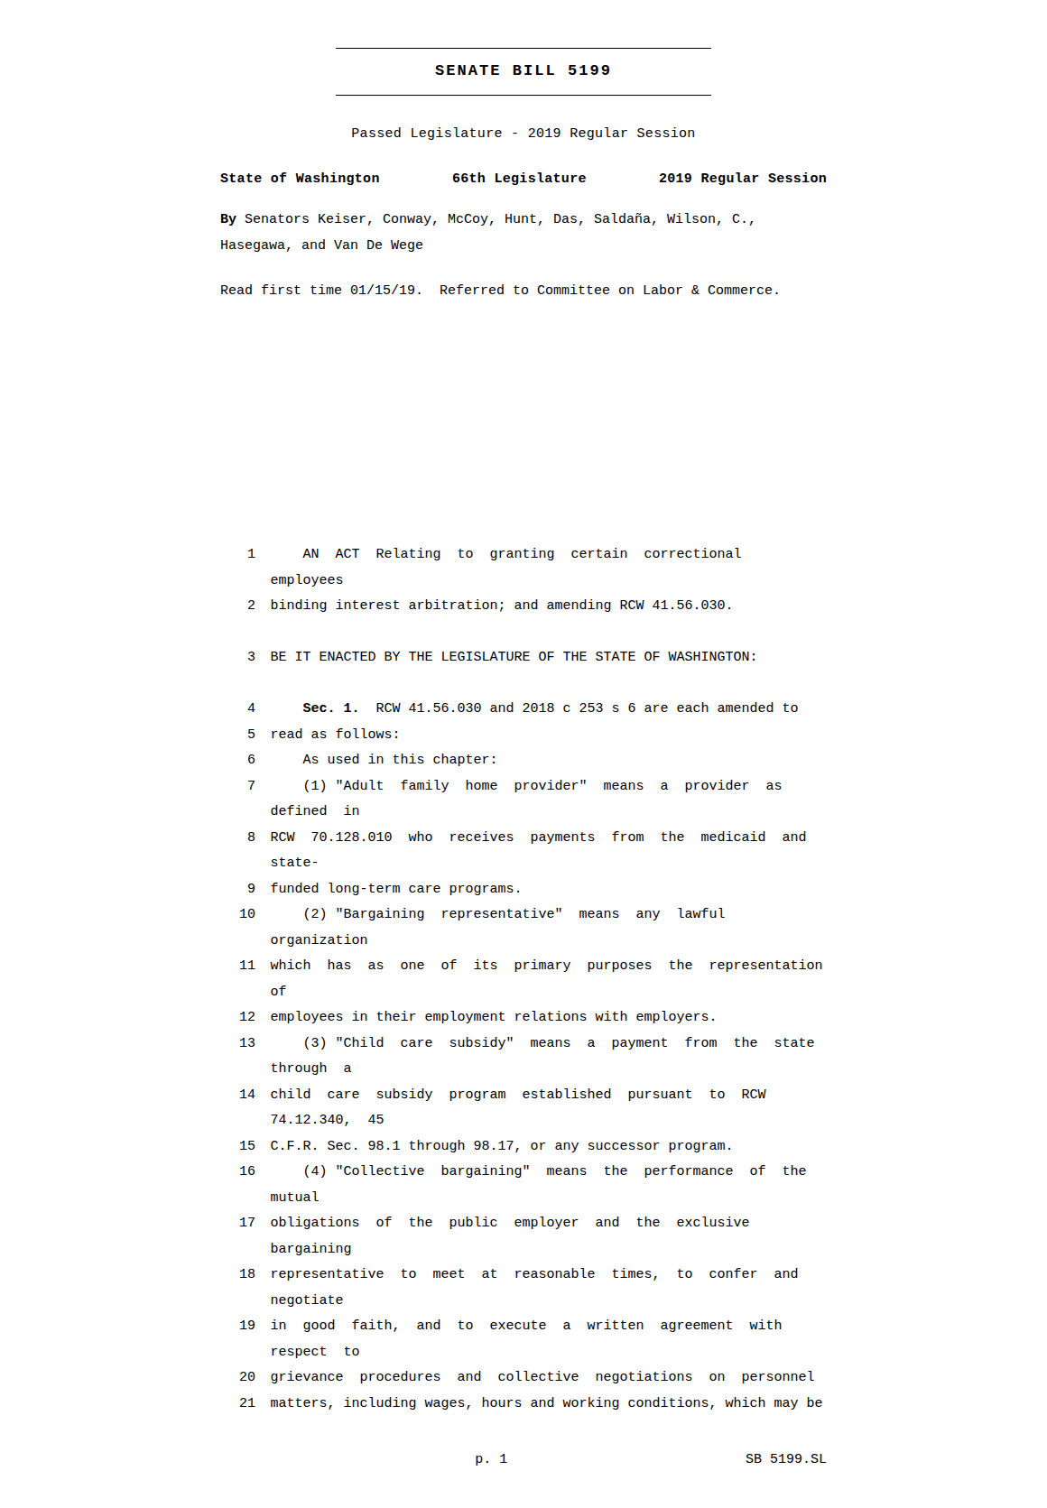SENATE BILL 5199
Passed Legislature - 2019 Regular Session
State of Washington 66th Legislature 2019 Regular Session
By Senators Keiser, Conway, McCoy, Hunt, Das, Saldaña, Wilson, C., Hasegawa, and Van De Wege
Read first time 01/15/19. Referred to Committee on Labor & Commerce.
1 AN ACT Relating to granting certain correctional employees
2 binding interest arbitration; and amending RCW 41.56.030.
3 BE IT ENACTED BY THE LEGISLATURE OF THE STATE OF WASHINGTON:
4 Sec. 1. RCW 41.56.030 and 2018 c 253 s 6 are each amended to
5 read as follows:
6 As used in this chapter:
7 (1) "Adult family home provider" means a provider as defined in
8 RCW 70.128.010 who receives payments from the medicaid and state-
9 funded long-term care programs.
10 (2) "Bargaining representative" means any lawful organization
11 which has as one of its primary purposes the representation of
12 employees in their employment relations with employers.
13 (3) "Child care subsidy" means a payment from the state through a
14 child care subsidy program established pursuant to RCW 74.12.340, 45
15 C.F.R. Sec. 98.1 through 98.17, or any successor program.
16 (4) "Collective bargaining" means the performance of the mutual
17 obligations of the public employer and the exclusive bargaining
18 representative to meet at reasonable times, to confer and negotiate
19 in good faith, and to execute a written agreement with respect to
20 grievance procedures and collective negotiations on personnel
21 matters, including wages, hours and working conditions, which may be
p. 1 SB 5199.SL